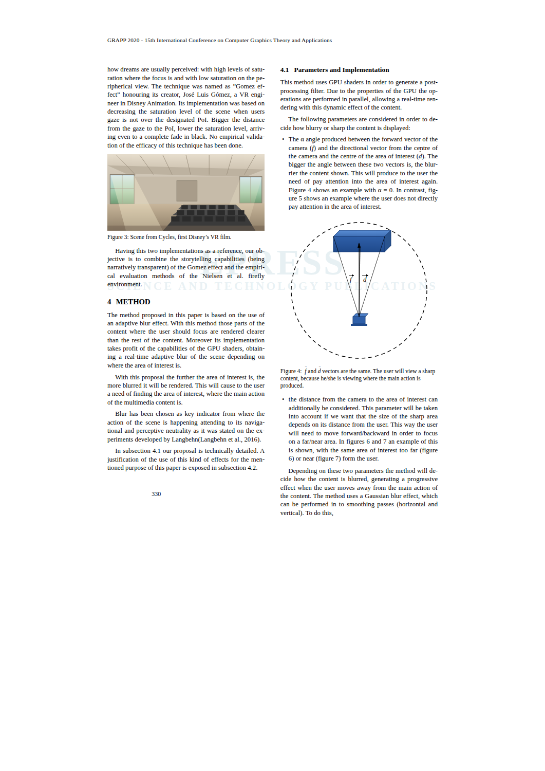EPRESS SCIENCE AND TECHNOLOGY PUBLICATIONS
GRAPP 2020 - 15th International Conference on Computer Graphics Theory and Applications
how dreams are usually perceived: with high levels of saturation where the focus is and with low saturation on the peripherical view. The technique was named as ”Gomez effect” honouring its creator, José Luis Gómez, a VR engineer in Disney Animation. Its implementation was based on decreasing the saturation level of the scene when users gaze is not over the designated PoI. Bigger the distance from the gaze to the PoI, lower the saturation level, arriving even to a complete fade in black. No empirical validation of the efficacy of this technique has been done.
Figure 3: Scene from Cycles, first Disney’s VR film.
Having this two implementations as a reference, our objective is to combine the storytelling capabilities (being narratively transparent) of the Gomez effect and the empirical evaluation methods of the Nielsen et al. firefly environment.
4 METHOD
The method proposed in this paper is based on the use of an adaptive blur effect. With this method those parts of the content where the user should focus are rendered clearer than the rest of the content. Moreover its implementation takes profit of the capabilities of the GPU shaders, obtaining a real-time adaptive blur of the scene depending on where the area of interest is.
With this proposal the further the area of interest is, the more blurred it will be rendered. This will cause to the user a need of finding the area of interest, where the main action of the multimedia content is.
Blur has been chosen as key indicator from where the action of the scene is happening attending to its navigational and perceptive neutrality as it was stated on the experiments developed by Langbehn(Langbehn et al., 2016).
In subsection 4.1 our proposal is technically detailed. A justification of the use of this kind of effects for the mentioned purpose of this paper is exposed in subsection 4.2.
4.1 Parameters and Implementation
This method uses GPU shaders in order to generate a post-processing filter. Due to the properties of the GPU the operations are performed in parallel, allowing a real-time rendering with this dynamic effect of the content.
The following parameters are considered in order to decide how blurry or sharp the content is displayed:
The α angle produced between the forward vector of the camera (f) and the directional vector from the centre of the camera and the centre of the area of interest (d). The bigger the angle between these two vectors is, the blurrier the content shown. This will produce to the user the need of pay attention into the area of interest again. Figure 4 shows an example with α = 0. In contrast, figure 5 shows an example where the user does not directly pay attention in the area of interest.
f d
Figure 4: f and d vectors are the same. The user will view a sharp content, because he/she is viewing where the main action is produced.
the distance from the camera to the area of interest can additionally be considered. This parameter will be taken into account if we want that the size of the sharp area depends on its distance from the user. This way the user will need to move forward/backward in order to focus on a far/near area. In figures 6 and 7 an example of this is shown, with the same area of interest too far (figure 6) or near (figure 7) form the user.
Depending on these two parameters the method will decide how the content is blurred, generating a progressive effect when the user moves away from the main action of the content. The method uses a Gaussian blur effect, which can be performed in to smoothing passes (horizontal and vertical). To do this,
330